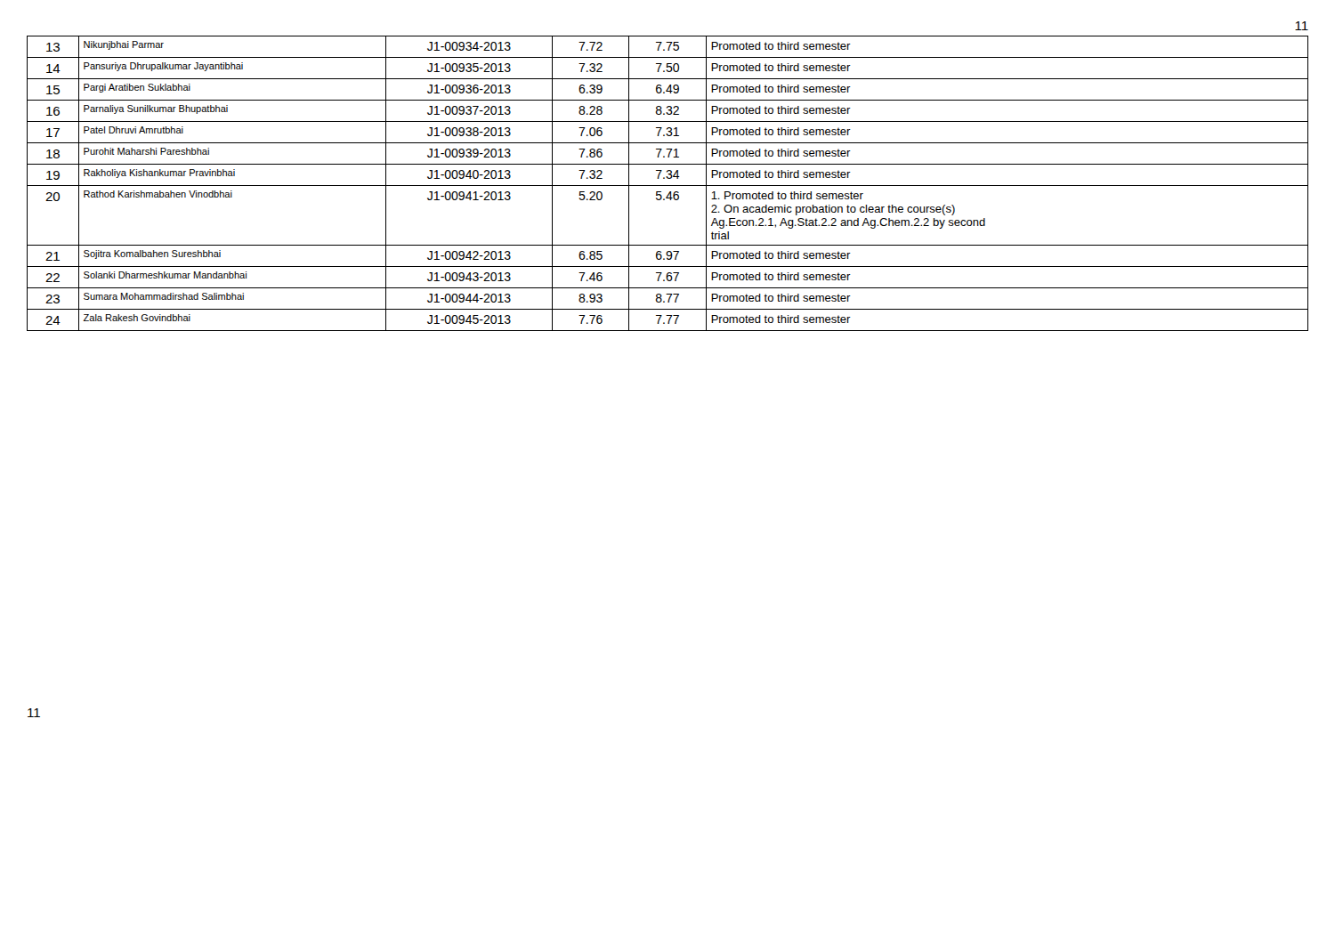11
| 13 | Nikunjbhai Parmar | J1-00934-2013 | 7.72 | 7.75 | Promoted to third semester |
| 14 | Pansuriya Dhrupalkumar Jayantibhai | J1-00935-2013 | 7.32 | 7.50 | Promoted to third semester |
| 15 | Pargi Aratiben Suklabhai | J1-00936-2013 | 6.39 | 6.49 | Promoted to third semester |
| 16 | Parnaliya Sunilkumar Bhupatbhai | J1-00937-2013 | 8.28 | 8.32 | Promoted to third semester |
| 17 | Patel Dhruvi Amrutbhai | J1-00938-2013 | 7.06 | 7.31 | Promoted to third semester |
| 18 | Purohit Maharshi Pareshbhai | J1-00939-2013 | 7.86 | 7.71 | Promoted to third semester |
| 19 | Rakholiya Kishankumar Pravinbhai | J1-00940-2013 | 7.32 | 7.34 | Promoted to third semester |
| 20 | Rathod Karishmabahen Vinodbhai | J1-00941-2013 | 5.20 | 5.46 | 1. Promoted to third semester 2. On academic probation to clear the course(s) Ag.Econ.2.1, Ag.Stat.2.2 and Ag.Chem.2.2 by second trial |
| 21 | Sojitra Komalbahen Sureshbhai | J1-00942-2013 | 6.85 | 6.97 | Promoted to third semester |
| 22 | Solanki Dharmeshkumar Mandanbhai | J1-00943-2013 | 7.46 | 7.67 | Promoted to third semester |
| 23 | Sumara Mohammadirshad Salimbhai | J1-00944-2013 | 8.93 | 8.77 | Promoted to third semester |
| 24 | Zala Rakesh Govindbhai | J1-00945-2013 | 7.76 | 7.77 | Promoted to third semester |
11